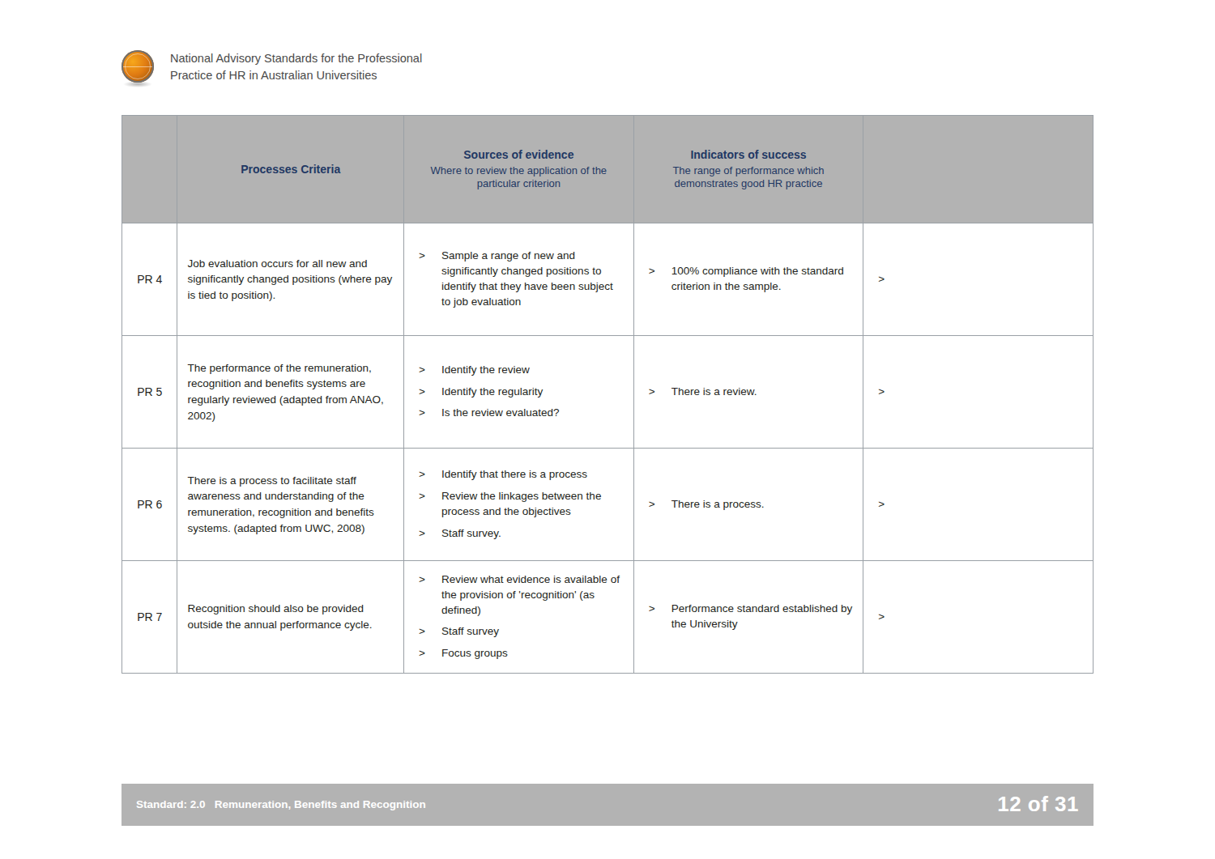National Advisory Standards for the Professional
Practice of HR in Australian Universities
| | Processes Criteria | Sources of evidence Where to review the application of the particular criterion | Indicators of success The range of performance which demonstrates good HR practice | |
| --- | --- | --- | --- | --- |
| PR 4 | Job evaluation occurs for all new and significantly changed positions (where pay is tied to position). | Sample a range of new and significantly changed positions to identify that they have been subject to job evaluation | 100% compliance with the standard criterion in the sample. | > |
| PR 5 | The performance of the remuneration, recognition and benefits systems are regularly reviewed (adapted from ANAO, 2002) | Identify the review Identify the regularity Is the review evaluated? | There is a review. | > |
| PR 6 | There is a process to facilitate staff awareness and understanding of the remuneration, recognition and benefits systems. (adapted from UWC, 2008) | Identify that there is a process Review the linkages between the process and the objectives Staff survey. | There is a process. | > |
| PR 7 | Recognition should also be provided outside the annual performance cycle. | Review what evidence is available of the provision of 'recognition' (as defined) Staff survey Focus groups | Performance standard established by the University | > |
Standard: 2.0 Remuneration, Benefits and Recognition
12 of 31